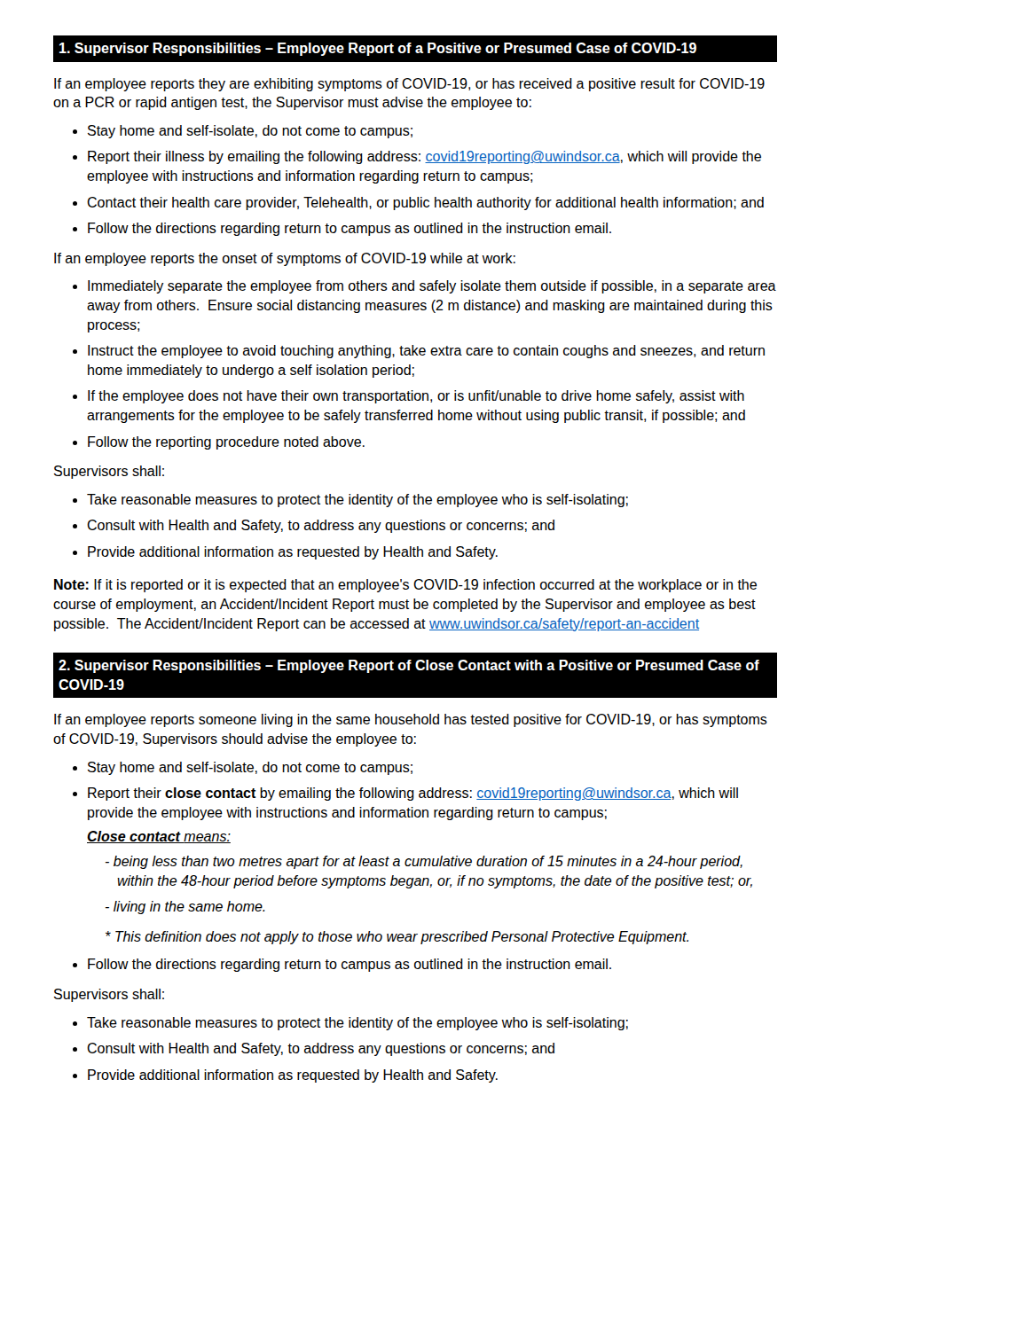1. Supervisor Responsibilities – Employee Report of a Positive or Presumed Case of COVID-19
If an employee reports they are exhibiting symptoms of COVID-19, or has received a positive result for COVID-19 on a PCR or rapid antigen test, the Supervisor must advise the employee to:
Stay home and self-isolate, do not come to campus;
Report their illness by emailing the following address: covid19reporting@uwindsor.ca, which will provide the employee with instructions and information regarding return to campus;
Contact their health care provider, Telehealth, or public health authority for additional health information; and
Follow the directions regarding return to campus as outlined in the instruction email.
If an employee reports the onset of symptoms of COVID-19 while at work:
Immediately separate the employee from others and safely isolate them outside if possible, in a separate area away from others. Ensure social distancing measures (2 m distance) and masking are maintained during this process;
Instruct the employee to avoid touching anything, take extra care to contain coughs and sneezes, and return home immediately to undergo a self isolation period;
If the employee does not have their own transportation, or is unfit/unable to drive home safely, assist with arrangements for the employee to be safely transferred home without using public transit, if possible; and
Follow the reporting procedure noted above.
Supervisors shall:
Take reasonable measures to protect the identity of the employee who is self-isolating;
Consult with Health and Safety, to address any questions or concerns; and
Provide additional information as requested by Health and Safety.
Note: If it is reported or it is expected that an employee's COVID-19 infection occurred at the workplace or in the course of employment, an Accident/Incident Report must be completed by the Supervisor and employee as best possible. The Accident/Incident Report can be accessed at www.uwindsor.ca/safety/report-an-accident
2. Supervisor Responsibilities – Employee Report of Close Contact with a Positive or Presumed Case of COVID-19
If an employee reports someone living in the same household has tested positive for COVID-19, or has symptoms of COVID-19, Supervisors should advise the employee to:
Stay home and self-isolate, do not come to campus;
Report their close contact by emailing the following address: covid19reporting@uwindsor.ca, which will provide the employee with instructions and information regarding return to campus;
Close contact means:
being less than two metres apart for at least a cumulative duration of 15 minutes in a 24-hour period, within the 48-hour period before symptoms began, or, if no symptoms, the date of the positive test; or,
living in the same home.
* This definition does not apply to those who wear prescribed Personal Protective Equipment.
Follow the directions regarding return to campus as outlined in the instruction email.
Supervisors shall:
Take reasonable measures to protect the identity of the employee who is self-isolating;
Consult with Health and Safety, to address any questions or concerns; and
Provide additional information as requested by Health and Safety.